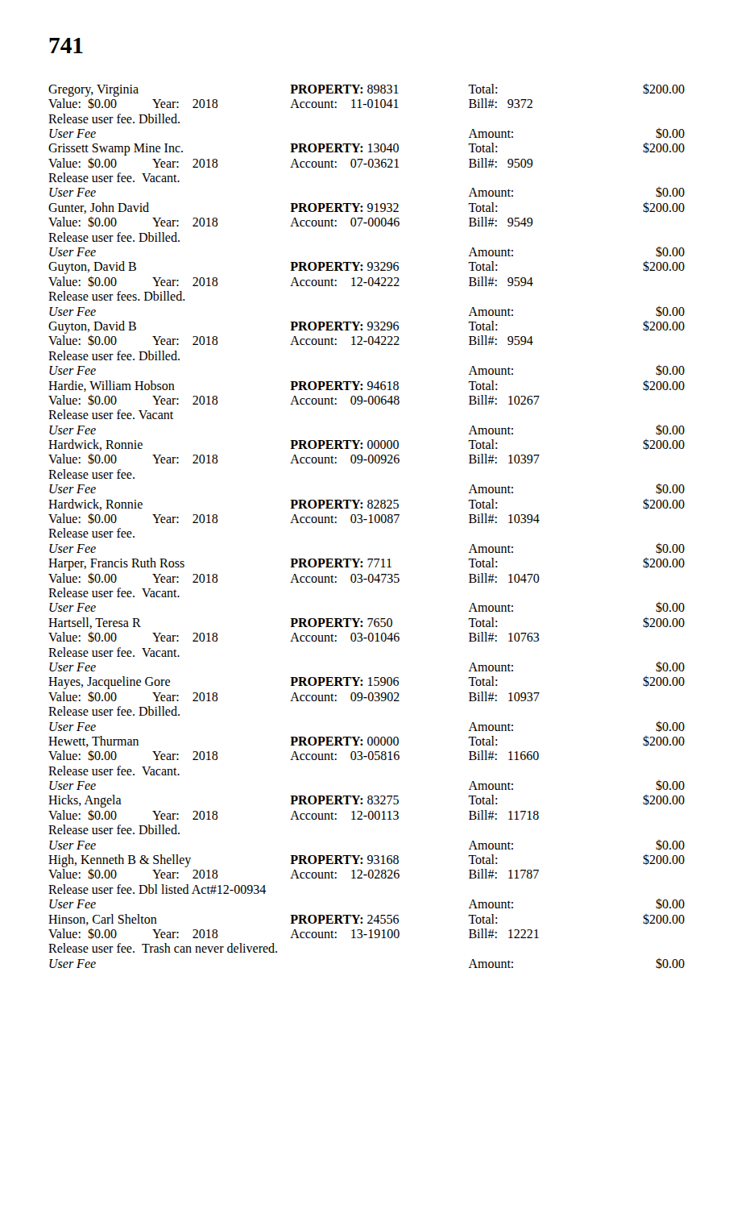741
| Gregory, Virginia | PROPERTY: 89831 | Total: | $200.00 |
| Value: $0.00 Year: 2018 | Account: 11-01041 | Bill#: 9372 | |
| Release user fee. Dbilled. |
| User Fee | | Amount: | $0.00 |
| Grissett Swamp Mine Inc. | PROPERTY: 13040 | Total: | $200.00 |
| Value: $0.00 Year: 2018 | Account: 07-03621 | Bill#: 9509 | |
| Release user fee. Vacant. |
| User Fee | | Amount: | $0.00 |
| Gunter, John David | PROPERTY: 91932 | Total: | $200.00 |
| Value: $0.00 Year: 2018 | Account: 07-00046 | Bill#: 9549 | |
| Release user fee. Dbilled. |
| User Fee | | Amount: | $0.00 |
| Guyton, David B | PROPERTY: 93296 | Total: | $200.00 |
| Value: $0.00 Year: 2018 | Account: 12-04222 | Bill#: 9594 | |
| Release user fees. Dbilled. |
| User Fee | | Amount: | $0.00 |
| Guyton, David B | PROPERTY: 93296 | Total: | $200.00 |
| Value: $0.00 Year: 2018 | Account: 12-04222 | Bill#: 9594 | |
| Release user fee. Dbilled. |
| User Fee | | Amount: | $0.00 |
| Hardie, William Hobson | PROPERTY: 94618 | Total: | $200.00 |
| Value: $0.00 Year: 2018 | Account: 09-00648 | Bill#: 10267 | |
| Release user fee. Vacant |
| User Fee | | Amount: | $0.00 |
| Hardwick, Ronnie | PROPERTY: 00000 | Total: | $200.00 |
| Value: $0.00 Year: 2018 | Account: 09-00926 | Bill#: 10397 | |
| Release user fee. |
| User Fee | | Amount: | $0.00 |
| Hardwick, Ronnie | PROPERTY: 82825 | Total: | $200.00 |
| Value: $0.00 Year: 2018 | Account: 03-10087 | Bill#: 10394 | |
| Release user fee. |
| User Fee | | Amount: | $0.00 |
| Harper, Francis Ruth Ross | PROPERTY: 7711 | Total: | $200.00 |
| Value: $0.00 Year: 2018 | Account: 03-04735 | Bill#: 10470 | |
| Release user fee. Vacant. |
| User Fee | | Amount: | $0.00 |
| Hartsell, Teresa R | PROPERTY: 7650 | Total: | $200.00 |
| Value: $0.00 Year: 2018 | Account: 03-01046 | Bill#: 10763 | |
| Release user fee. Vacant. |
| User Fee | | Amount: | $0.00 |
| Hayes, Jacqueline Gore | PROPERTY: 15906 | Total: | $200.00 |
| Value: $0.00 Year: 2018 | Account: 09-03902 | Bill#: 10937 | |
| Release user fee. Dbilled. |
| User Fee | | Amount: | $0.00 |
| Hewett, Thurman | PROPERTY: 00000 | Total: | $200.00 |
| Value: $0.00 Year: 2018 | Account: 03-05816 | Bill#: 11660 | |
| Release user fee. Vacant. |
| User Fee | | Amount: | $0.00 |
| Hicks, Angela | PROPERTY: 83275 | Total: | $200.00 |
| Value: $0.00 Year: 2018 | Account: 12-00113 | Bill#: 11718 | |
| Release user fee. Dbilled. |
| User Fee | | Amount: | $0.00 |
| High, Kenneth B & Shelley | PROPERTY: 93168 | Total: | $200.00 |
| Value: $0.00 Year: 2018 | Account: 12-02826 | Bill#: 11787 | |
| Release user fee. Dbl listed Act#12-00934 |
| User Fee | | Amount: | $0.00 |
| Hinson, Carl Shelton | PROPERTY: 24556 | Total: | $200.00 |
| Value: $0.00 Year: 2018 | Account: 13-19100 | Bill#: 12221 | |
| Release user fee. Trash can never delivered. |
| User Fee | | Amount: | $0.00 |